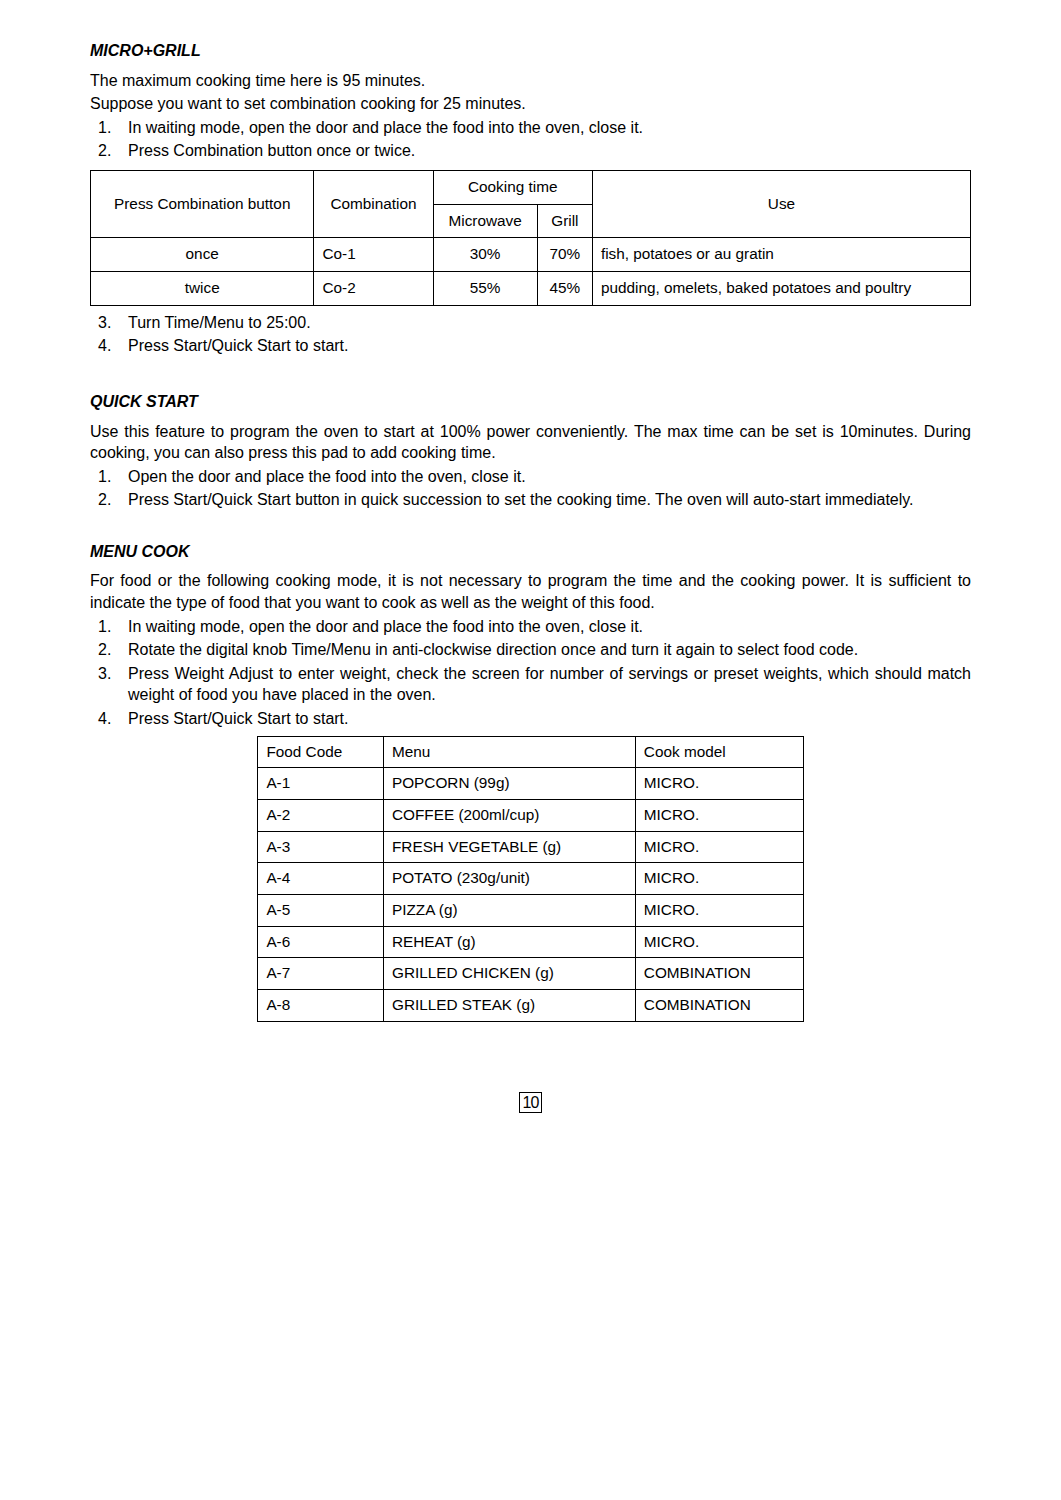MICRO+GRILL
The maximum cooking time here is 95 minutes.
Suppose you want to set combination cooking for 25 minutes.
In waiting mode, open the door and place the food into the oven, close it.
Press Combination button once or twice.
| Press Combination button | Combination | Cooking time | Use |
| --- | --- | --- | --- |
| Microwave | Grill |
| once | Co-1 | 30% | 70% | fish, potatoes or au gratin |
| twice | Co-2 | 55% | 45% | pudding, omelets, baked potatoes and poultry |
Turn Time/Menu to 25:00.
Press Start/Quick Start to start.
QUICK START
Use this feature to program the oven to start at 100% power conveniently. The max time can be set is 10minutes. During cooking, you can also press this pad to add cooking time.
Open the door and place the food into the oven, close it.
Press Start/Quick Start button in quick succession to set the cooking time. The oven will auto-start immediately.
MENU COOK
For food or the following cooking mode, it is not necessary to program the time and the cooking power. It is sufficient to indicate the type of food that you want to cook as well as the weight of this food.
In waiting mode, open the door and place the food into the oven, close it.
Rotate the digital knob Time/Menu in anti-clockwise direction once and turn it again to select food code.
Press Weight Adjust to enter weight, check the screen for number of servings or preset weights, which should match weight of food you have placed in the oven.
Press Start/Quick Start to start.
| Food Code | Menu | Cook model |
| --- | --- | --- |
| A-1 | POPCORN (99g) | MICRO. |
| A-2 | COFFEE (200ml/cup) | MICRO. |
| A-3 | FRESH VEGETABLE (g) | MICRO. |
| A-4 | POTATO (230g/unit) | MICRO. |
| A-5 | PIZZA (g) | MICRO. |
| A-6 | REHEAT (g) | MICRO. |
| A-7 | GRILLED CHICKEN (g) | COMBINATION |
| A-8 | GRILLED STEAK (g) | COMBINATION |
10